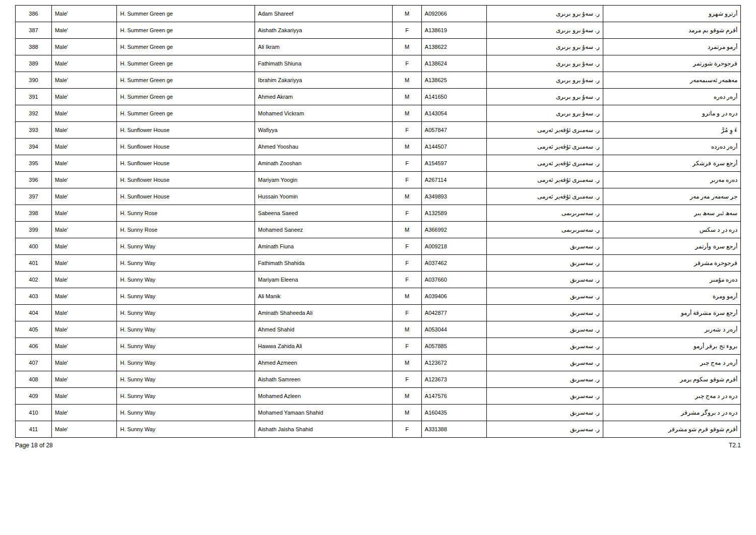| 386 | Male' | H. Summer Green ge | Adam Shareef | M | A092066 | ر. سەۇ برو برىرى | أرترو شهرو |
| 387 | Male' | H. Summer Green ge | Aishath Zakariyya | F | A138619 | ر. سەۇ برو برىرى | أقرم شوقو بم مرمد |
| 388 | Male' | H. Summer Green ge | Ali Ikram | M | A138622 | ر. سەۇ برو برىرى | أرمو مرتمرد |
| 389 | Male' | H. Summer Green ge | Fathimath Shiuna | F | A138624 | ر. سەۇ برو برىرى | قرجوحرة شورتمر |
| 390 | Male' | H. Summer Green ge | Ibrahim Zakariyya | M | A138625 | ر. سەۇ برو برىرى | مەھمەر ئەسىمەمەر |
| 391 | Male' | H. Summer Green ge | Ahmed Akram | M | A141650 | ر. سەۇ برو برىرى | أرەر دەرە |
| 392 | Male' | H. Summer Green ge | Mohamed Vickram | M | A143054 | ر. سەۇ برو برىرى | دره در و ماترو |
| 393 | Male' | H. Sunflower House | Wafiyya | F | A057847 | ر. سەمىرى ئۇقەير ئەرمى | ءَ وِ مُرَّ |
| 394 | Male' | H. Sunflower House | Ahmed Yooshau | M | A144507 | ر. سەمىرى ئۇقەير ئەرمى | أرەر دەردە |
| 395 | Male' | H. Sunflower House | Aminath Zooshan | F | A154597 | ر. سەمىرى ئۇقەير ئەرمى | أرجع سرة فرشكر |
| 396 | Male' | H. Sunflower House | Mariyam Yoogin | F | A267114 | ر. سەمىرى ئۇقەير ئەرمى | دەرە مەرىر |
| 397 | Male' | H. Sunflower House | Hussain Yoomin | M | A349893 | ر. سەمىرى ئۇقەير ئەرمى | جر سەمەر مەر مەر |
| 398 | Male' | H. Sunny Rose | Sabeena Saeed | F | A132589 | ر. سەسرىرىمى | سەھ ئىر سەھ بىر |
| 399 | Male' | H. Sunny Rose | Mohamed Saneez | M | A366992 | ر. سەسرىرىمى | دره در د سکس |
| 400 | Male' | H. Sunny Way | Aminath Fiuna | F | A009218 | ر. سەسرىق | أرجع سرة وأرتمر |
| 401 | Male' | H. Sunny Way | Fathimath Shahida | F | A037462 | ر. سەسرىق | قرجوحرة مشرقر |
| 402 | Male' | H. Sunny Way | Mariyam Eleena | F | A037660 | ر. سەسرىق | دەرە مۇمىر |
| 403 | Male' | H. Sunny Way | Ali Manik | M | A039406 | ر. سەسرىق | أرمو ومرة |
| 404 | Male' | H. Sunny Way | Aminath Shaheeda Ali | F | A042877 | ر. سەسرىق | أرجع سرة مشرقة أرمو |
| 405 | Male' | H. Sunny Way | Ahmed Shahid | M | A053044 | ر. سەسرىق | أرەر د شەرىر |
| 406 | Male' | H. Sunny Way | Hawwa Zahida Ali | F | A057885 | ر. سەسرىق | بروء تج برقر أرمو |
| 407 | Male' | H. Sunny Way | Ahmed Azmeen | M | A123672 | ر. سەسرىق | أرەر د مەج چىر |
| 408 | Male' | H. Sunny Way | Aishath Samreen | F | A123673 | ر. سەسرىق | أقرم شوقو سكوم برمر |
| 409 | Male' | H. Sunny Way | Mohamed Azleen | M | A147576 | ر. سەسرىق | دره در د مەج چىر |
| 410 | Male' | H. Sunny Way | Mohamed Yamaan Shahid | M | A160435 | ر. سەسرىق | دره در د بروگر مشرقر |
| 411 | Male' | H. Sunny Way | Aishath Jaisha Shahid | F | A331388 | ر. سەسرىق | أقرم شوقو قرم شو مشرقر |
Page 18 of 28 T2.1